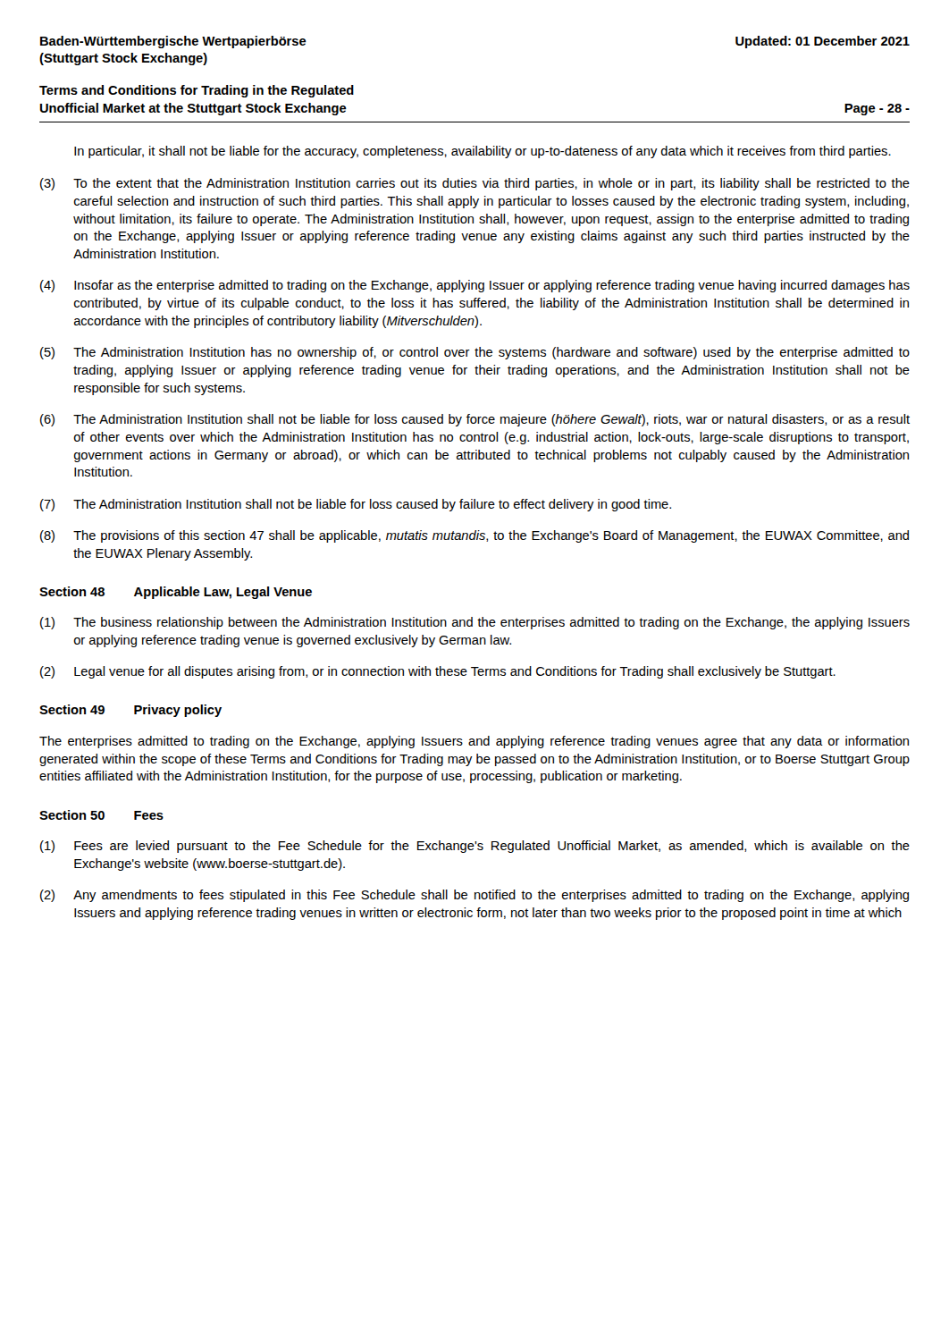Baden-Württembergische Wertpapierbörse
(Stuttgart Stock Exchange)
Updated: 01 December 2021
Terms and Conditions for Trading in the Regulated
Unofficial Market at the Stuttgart Stock Exchange
Page - 28 -
In particular, it shall not be liable for the accuracy, completeness, availability or up-to-dateness of any data which it receives from third parties.
(3) To the extent that the Administration Institution carries out its duties via third parties, in whole or in part, its liability shall be restricted to the careful selection and instruction of such third parties. This shall apply in particular to losses caused by the electronic trading system, including, without limitation, its failure to operate. The Administration Institution shall, however, upon request, assign to the enterprise admitted to trading on the Exchange, applying Issuer or applying reference trading venue any existing claims against any such third parties instructed by the Administration Institution.
(4) Insofar as the enterprise admitted to trading on the Exchange, applying Issuer or applying reference trading venue having incurred damages has contributed, by virtue of its culpable conduct, to the loss it has suffered, the liability of the Administration Institution shall be determined in accordance with the principles of contributory liability (Mitverschulden).
(5) The Administration Institution has no ownership of, or control over the systems (hardware and software) used by the enterprise admitted to trading, applying Issuer or applying reference trading venue for their trading operations, and the Administration Institution shall not be responsible for such systems.
(6) The Administration Institution shall not be liable for loss caused by force majeure (höhere Gewalt), riots, war or natural disasters, or as a result of other events over which the Administration Institution has no control (e.g. industrial action, lock-outs, large-scale disruptions to transport, government actions in Germany or abroad), or which can be attributed to technical problems not culpably caused by the Administration Institution.
(7) The Administration Institution shall not be liable for loss caused by failure to effect delivery in good time.
(8) The provisions of this section 47 shall be applicable, mutatis mutandis, to the Exchange's Board of Management, the EUWAX Committee, and the EUWAX Plenary Assembly.
Section 48 Applicable Law, Legal Venue
(1) The business relationship between the Administration Institution and the enterprises admitted to trading on the Exchange, the applying Issuers or applying reference trading venue is governed exclusively by German law.
(2) Legal venue for all disputes arising from, or in connection with these Terms and Conditions for Trading shall exclusively be Stuttgart.
Section 49 Privacy policy
The enterprises admitted to trading on the Exchange, applying Issuers and applying reference trading venues agree that any data or information generated within the scope of these Terms and Conditions for Trading may be passed on to the Administration Institution, or to Boerse Stuttgart Group entities affiliated with the Administration Institution, for the purpose of use, processing, publication or marketing.
Section 50 Fees
(1) Fees are levied pursuant to the Fee Schedule for the Exchange's Regulated Unofficial Market, as amended, which is available on the Exchange's website (www.boerse-stuttgart.de).
(2) Any amendments to fees stipulated in this Fee Schedule shall be notified to the enterprises admitted to trading on the Exchange, applying Issuers and applying reference trading venues in written or electronic form, not later than two weeks prior to the proposed point in time at which